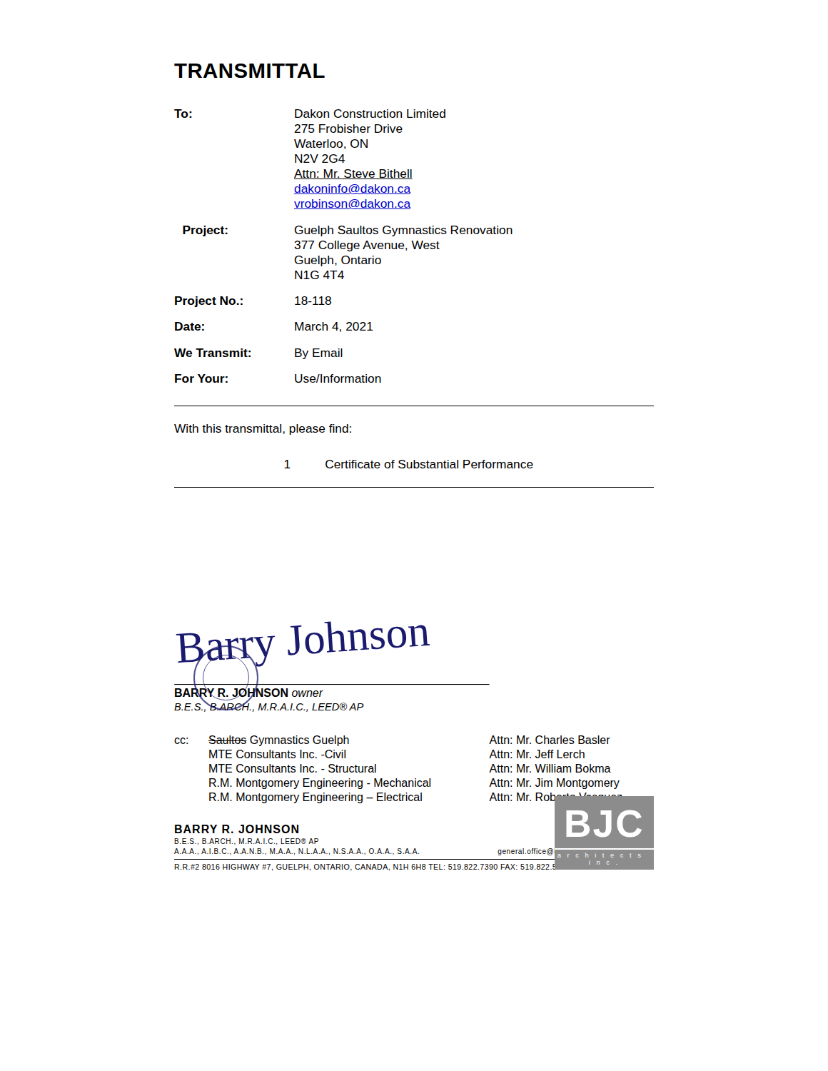TRANSMITTAL
| To: | Dakon Construction Limited 275 Frobisher Drive Waterloo, ON N2V 2G4 Attn: Mr. Steve Bithell dakoninfo@dakon.ca vrobinson@dakon.ca |
| Project: | Guelph Saultos Gymnastics Renovation 377 College Avenue, West Guelph, Ontario N1G 4T4 |
| Project No.: | 18-118 |
| Date: | March 4, 2021 |
| We Transmit: | By Email |
| For Your: | Use/Information |
With this transmittal, please find:
1 Certificate of Substantial Performance
Barry Johnson
BARRY R. JOHNSON owner
B.E.S., B.ARCH., M.R.A.I.C., LEED® AP
| cc: | Saultos Gymnastics Guelph | Attn: Mr. Charles Basler |
| | MTE Consultants Inc. -Civil | Attn: Mr. Jeff Lerch |
| | MTE Consultants Inc. - Structural | Attn: Mr. William Bokma |
| | R.M. Montgomery Engineering - Mechanical | Attn: Mr. Jim Montgomery |
| | R.M. Montgomery Engineering – Electrical | Attn: Mr. Roberto Vasquez |
BARRY R. JOHNSON
B.E.S., B.ARCH., M.R.A.I.C., LEED® AP
A.A.A., A.I.B.C., A.A.N.B., M.A.A., N.L.A.A., N.S.A.A., O.A.A., S.A.A. general.office@bjcarchitects.com
R.R.#2 8016 HIGHWAY #7, GUELPH, ONTARIO, CANADA, N1H 6H8 TEL: 519.822.7390 FAX: 519.822.5881
BJC
a r c h i t e c t s i n c .